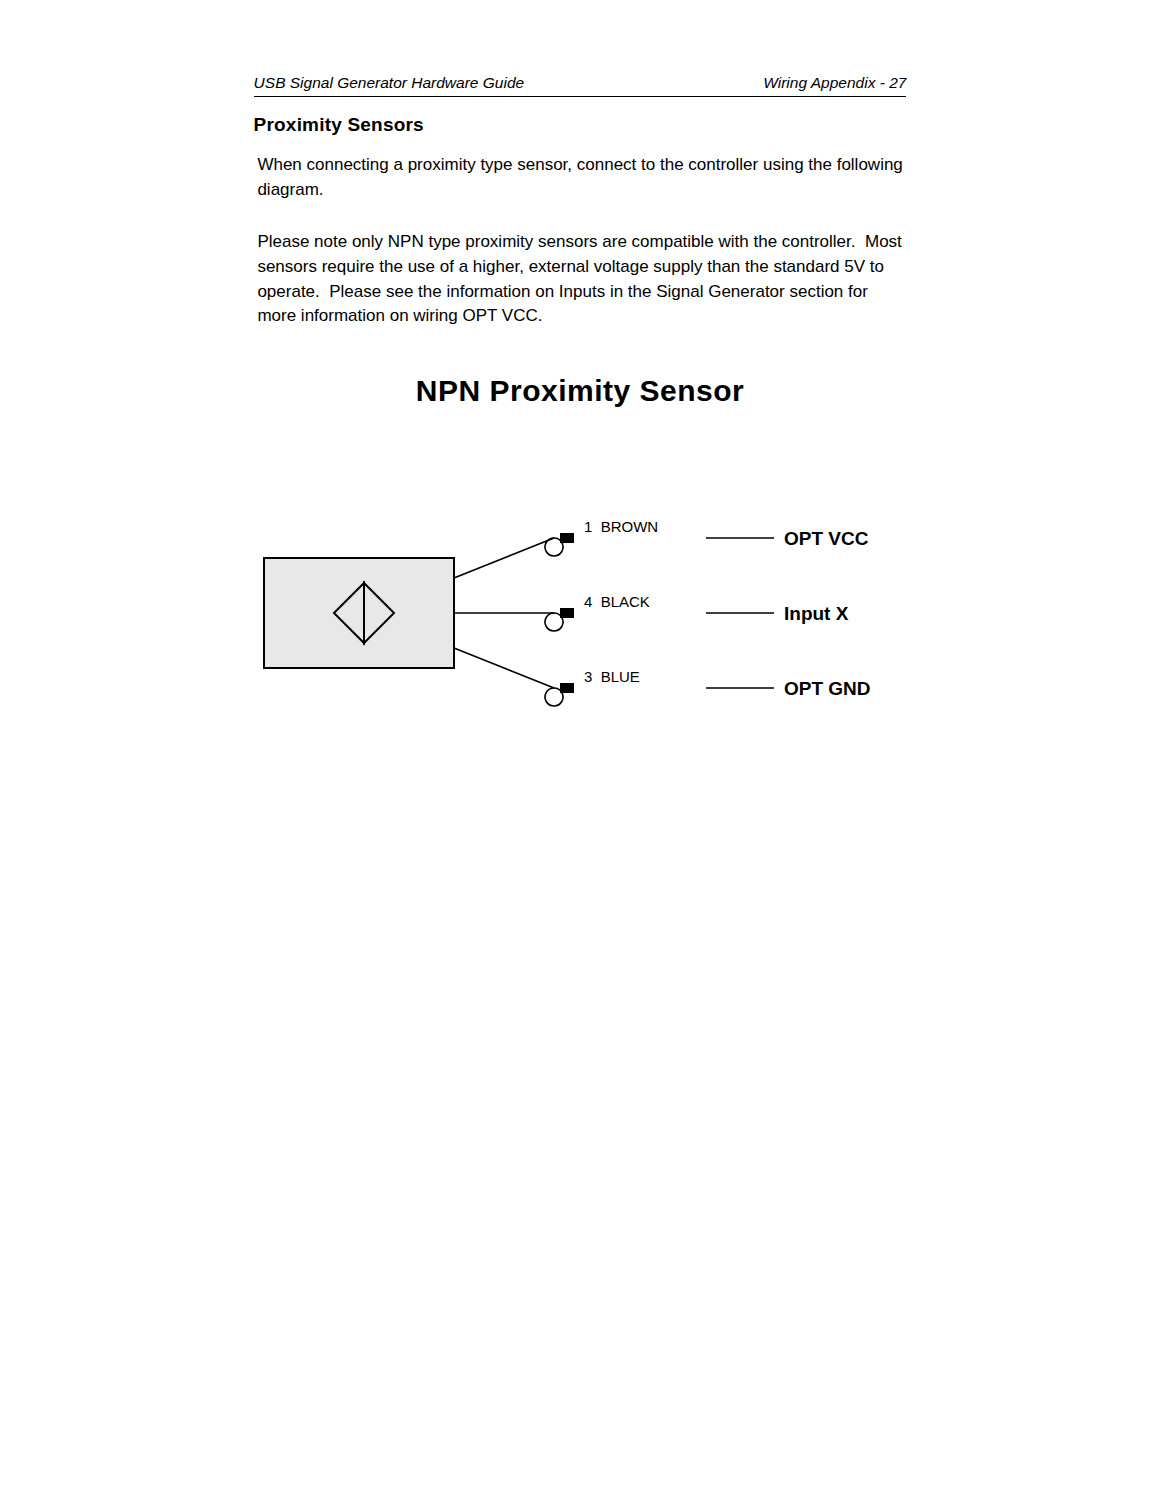USB Signal Generator Hardware Guide Wiring Appendix - 27
Proximity Sensors
When connecting a proximity type sensor, connect to the controller using the following diagram.
Please note only NPN type proximity sensors are compatible with the controller. Most sensors require the use of a higher, external voltage supply than the standard 5V to operate. Please see the information on Inputs in the Signal Generator section for more information on wiring OPT VCC.
NPN Proximity Sensor
1 BROWN 4 BLACK 3 BLUE OPT VCC Input X OPT GND